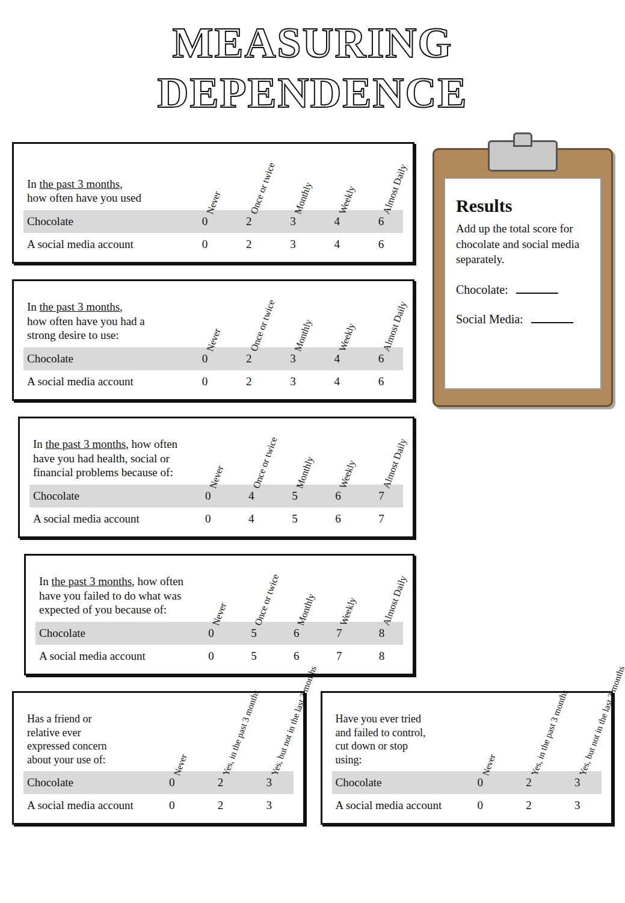Measuring Dependence
| In the past 3 months , how often have you used | Never | Once or twice | Monthly | Weekly | Almost Daily |
| --- | --- | --- | --- | --- | --- |
| Chocolate | 0 | 2 | 3 | 4 | 6 |
| A social media account | 0 | 2 | 3 | 4 | 6 |
| In the past 3 months , how often have you had a strong desire to use: | Never | Once or twice | Monthly | Weekly | Almost Daily |
| --- | --- | --- | --- | --- | --- |
| Chocolate | 0 | 2 | 3 | 4 | 6 |
| A social media account | 0 | 2 | 3 | 4 | 6 |
| In the past 3 months , how often have you had health, social or financial problems because of: | Never | Once or twice | Monthly | Weekly | Almost Daily |
| --- | --- | --- | --- | --- | --- |
| Chocolate | 0 | 4 | 5 | 6 | 7 |
| A social media account | 0 | 4 | 5 | 6 | 7 |
| In the past 3 months , how often have you failed to do what was expected of you because of: | Never | Once or twice | Monthly | Weekly | Almost Daily |
| --- | --- | --- | --- | --- | --- |
| Chocolate | 0 | 5 | 6 | 7 | 8 |
| A social media account | 0 | 5 | 6 | 7 | 8 |
Results
Add up the total score for chocolate and social media separately.
Chocolate:
Social Media:
| Has a friend or relative ever expressed concern about your use of: | Never | Yes, in the past 3 months | Yes, but not in the last 3 months |
| --- | --- | --- | --- |
| Chocolate | 0 | 2 | 3 |
| A social media account | 0 | 2 | 3 |
| Have you ever tried and failed to control, cut down or stop using: | Never | Yes, in the past 3 months | Yes, but not in the last 3 months |
| --- | --- | --- | --- |
| Chocolate | 0 | 2 | 3 |
| A social media account | 0 | 2 | 3 |